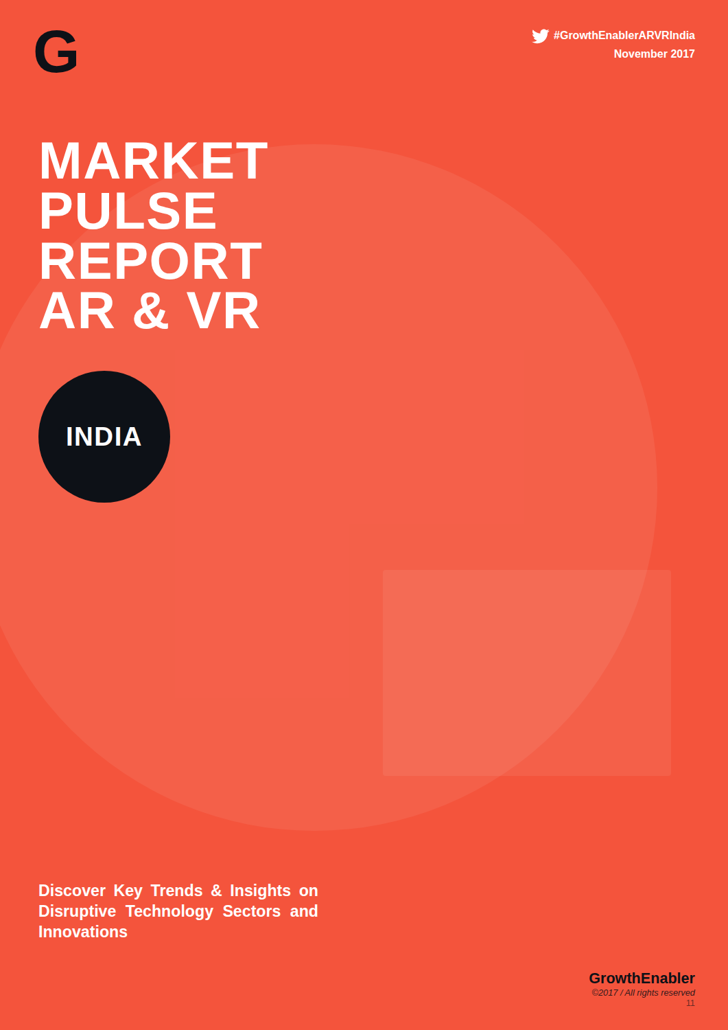G
#GrowthEnablerARVRIndia November 2017
Market Pulse Report AR & VR
INDIA
Discover Key Trends & Insights on Disruptive Technology Sectors and Innovations
GrowthEnabler
©2017 / All rights reserved
11